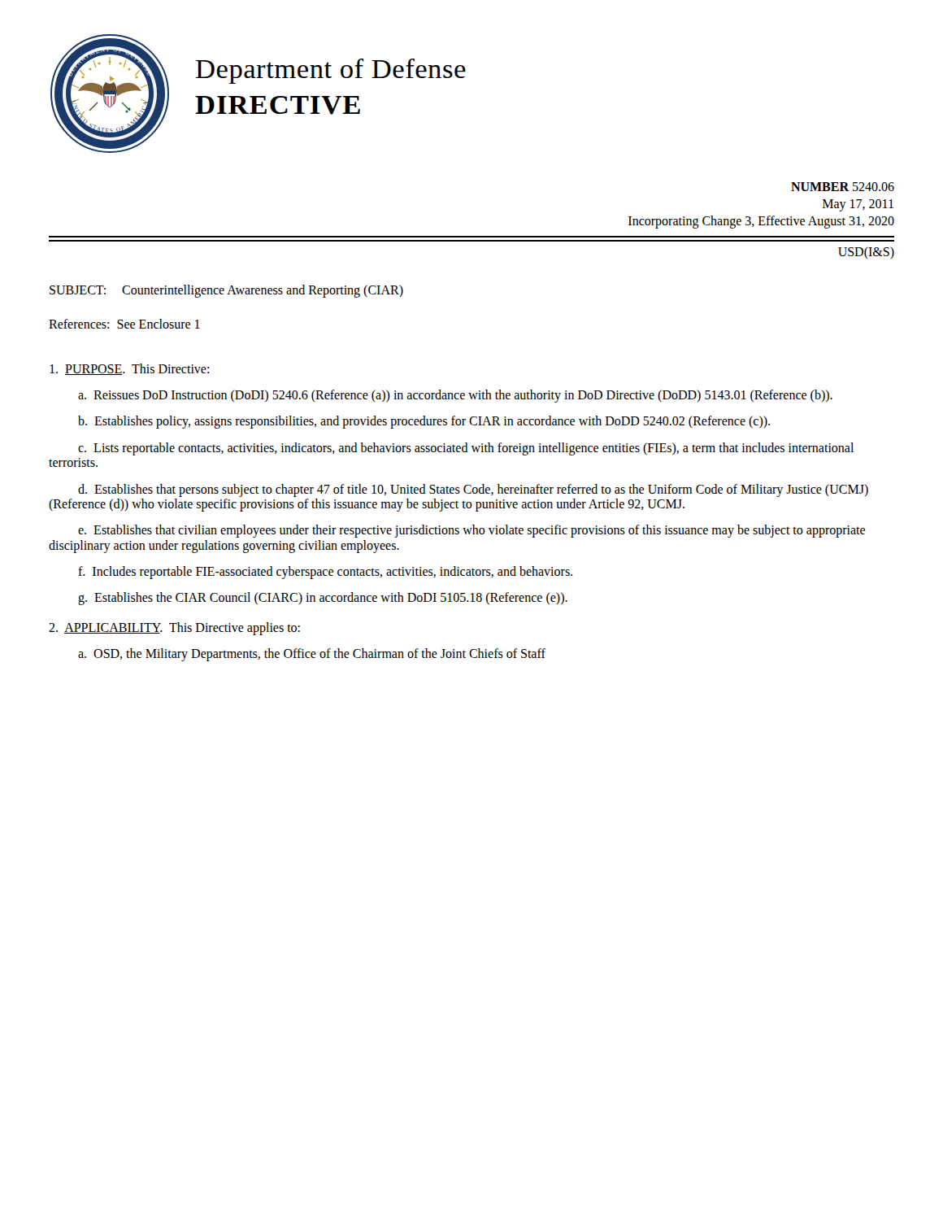UNITED STATES OF AMERICA DEPARTMENT OF DEFENSE
Department of Defense
DIRECTIVE
NUMBER 5240.06
May 17, 2011
Incorporating Change 3, Effective August 31, 2020
USD(I&S)
SUBJECT: Counterintelligence Awareness and Reporting (CIAR)
References: See Enclosure 1
1. PURPOSE. This Directive:
a. Reissues DoD Instruction (DoDI) 5240.6 (Reference (a)) in accordance with the authority in DoD Directive (DoDD) 5143.01 (Reference (b)).
b. Establishes policy, assigns responsibilities, and provides procedures for CIAR in accordance with DoDD 5240.02 (Reference (c)).
c. Lists reportable contacts, activities, indicators, and behaviors associated with foreign intelligence entities (FIEs), a term that includes international terrorists.
d. Establishes that persons subject to chapter 47 of title 10, United States Code, hereinafter referred to as the Uniform Code of Military Justice (UCMJ) (Reference (d)) who violate specific provisions of this issuance may be subject to punitive action under Article 92, UCMJ.
e. Establishes that civilian employees under their respective jurisdictions who violate specific provisions of this issuance may be subject to appropriate disciplinary action under regulations governing civilian employees.
f. Includes reportable FIE-associated cyberspace contacts, activities, indicators, and behaviors.
g. Establishes the CIAR Council (CIARC) in accordance with DoDI 5105.18 (Reference (e)).
2. APPLICABILITY. This Directive applies to:
a. OSD, the Military Departments, the Office of the Chairman of the Joint Chiefs of Staff